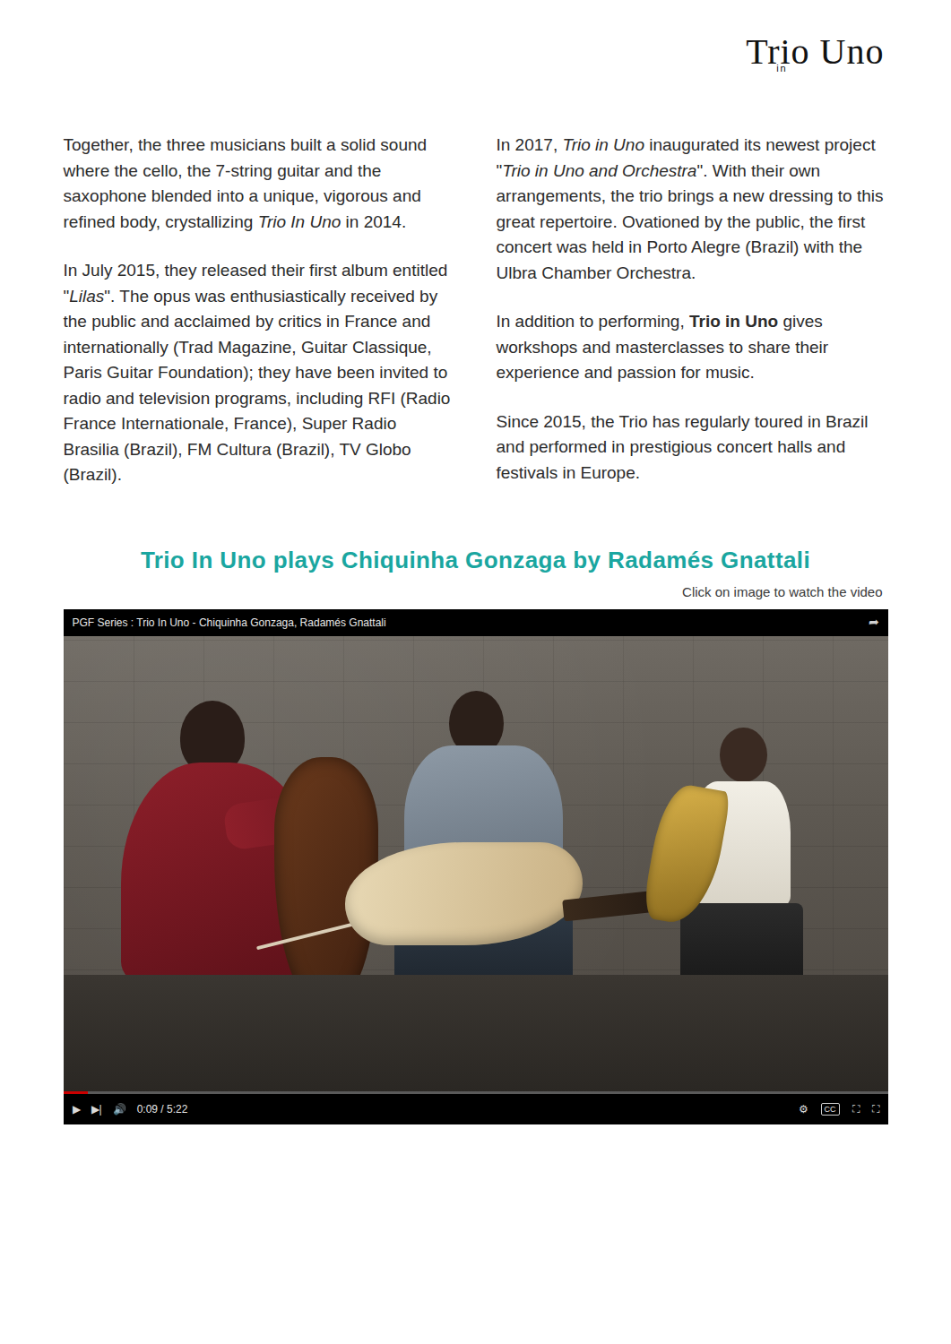Trio Uno in
Together, the three musicians built a solid sound where the cello, the 7-string guitar and the saxophone blended into a unique, vigorous and refined body, crystallizing Trio In Uno in 2014.
In July 2015, they released their first album entitled "Lilas". The opus was enthusiastically received by the public and acclaimed by critics in France and internationally (Trad Magazine, Guitar Classique, Paris Guitar Foundation); they have been invited to radio and television programs, including RFI (Radio France Internationale, France), Super Radio Brasilia (Brazil), FM Cultura (Brazil), TV Globo (Brazil).
In 2017, Trio in Uno inaugurated its newest project "Trio in Uno and Orchestra". With their own arrangements, the trio brings a new dressing to this great repertoire. Ovationed by the public, the first concert was held in Porto Alegre (Brazil) with the Ulbra Chamber Orchestra.
In addition to performing, Trio in Uno gives workshops and masterclasses to share their experience and passion for music.
Since 2015, the Trio has regularly toured in Brazil and performed in prestigious concert halls and festivals in Europe.
Trio In Uno plays Chiquinha Gonzaga by Radamés Gnattali
Click on image to watch the video
PGF Series : Trio In Uno - Chiquinha Gonzaga, Radamés Gnattali ➦
▶ ▶| 🔊 0:09 / 5:22 ⚙ CC ⛶ ⛶